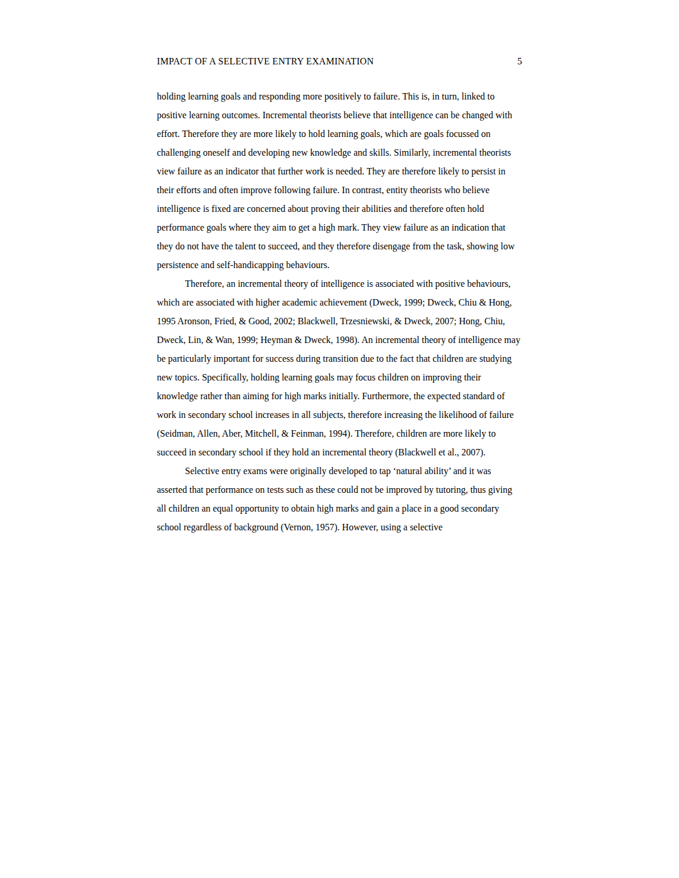Impact of a Selective Entry Examination 5
holding learning goals and responding more positively to failure. This is, in turn, linked to positive learning outcomes. Incremental theorists believe that intelligence can be changed with effort. Therefore they are more likely to hold learning goals, which are goals focussed on challenging oneself and developing new knowledge and skills. Similarly, incremental theorists view failure as an indicator that further work is needed. They are therefore likely to persist in their efforts and often improve following failure. In contrast, entity theorists who believe intelligence is fixed are concerned about proving their abilities and therefore often hold performance goals where they aim to get a high mark. They view failure as an indication that they do not have the talent to succeed, and they therefore disengage from the task, showing low persistence and self-handicapping behaviours.
Therefore, an incremental theory of intelligence is associated with positive behaviours, which are associated with higher academic achievement (Dweck, 1999; Dweck, Chiu & Hong, 1995 Aronson, Fried, & Good, 2002; Blackwell, Trzesniewski, & Dweck, 2007; Hong, Chiu, Dweck, Lin, & Wan, 1999; Heyman & Dweck, 1998). An incremental theory of intelligence may be particularly important for success during transition due to the fact that children are studying new topics. Specifically, holding learning goals may focus children on improving their knowledge rather than aiming for high marks initially. Furthermore, the expected standard of work in secondary school increases in all subjects, therefore increasing the likelihood of failure (Seidman, Allen, Aber, Mitchell, & Feinman, 1994). Therefore, children are more likely to succeed in secondary school if they hold an incremental theory (Blackwell et al., 2007).
Selective entry exams were originally developed to tap ‘natural ability’ and it was asserted that performance on tests such as these could not be improved by tutoring, thus giving all children an equal opportunity to obtain high marks and gain a place in a good secondary school regardless of background (Vernon, 1957). However, using a selective